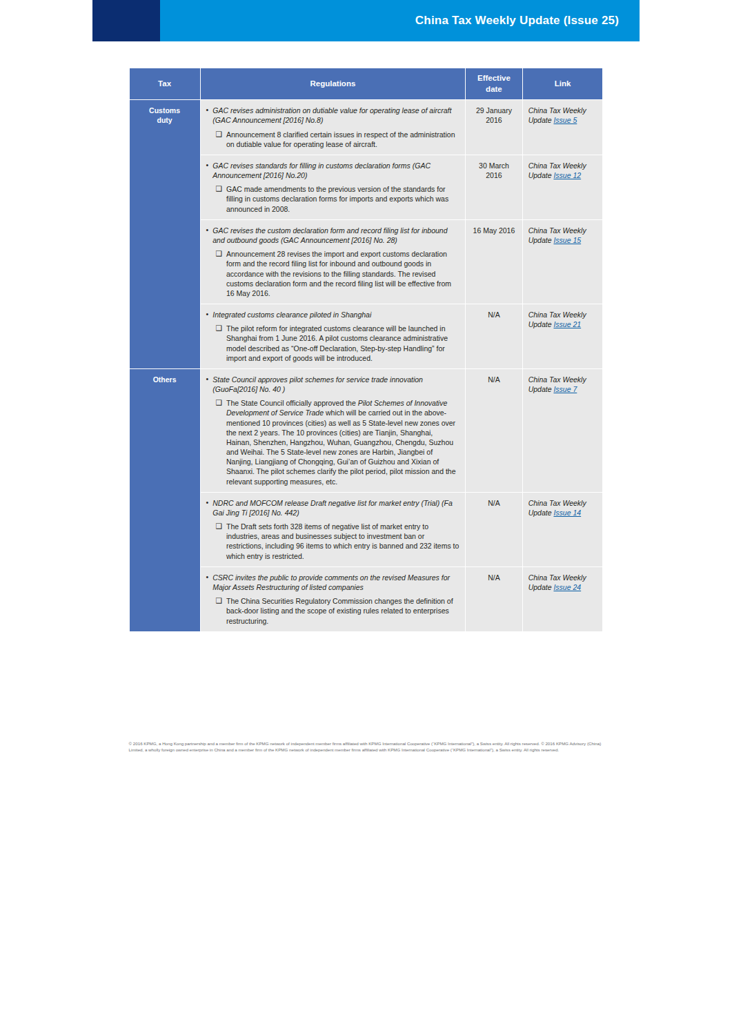China Tax Weekly Update (Issue 25)
| Tax | Regulations | Effective date | Link |
| --- | --- | --- | --- |
| Customs duty | • GAC revises administration on dutiable value for operating lease of aircraft (GAC Announcement [2016] No.8) ❑ Announcement 8 clarified certain issues in respect of the administration on dutiable value for operating lease of aircraft. | 29 January 2016 | China Tax Weekly Update Issue 5 |
| • GAC revises standards for filling in customs declaration forms (GAC Announcement [2016] No.20) ❑ GAC made amendments to the previous version of the standards for filling in customs declaration forms for imports and exports which was announced in 2008. | 30 March 2016 | China Tax Weekly Update Issue 12 |
| • GAC revises the custom declaration form and record filing list for inbound and outbound goods (GAC Announcement [2016] No. 28) ❑ Announcement 28 revises the import and export customs declaration form and the record filing list for inbound and outbound goods in accordance with the revisions to the filling standards. The revised customs declaration form and the record filing list will be effective from 16 May 2016. | 16 May 2016 | China Tax Weekly Update Issue 15 |
| • Integrated customs clearance piloted in Shanghai ❑ The pilot reform for integrated customs clearance will be launched in Shanghai from 1 June 2016. A pilot customs clearance administrative model described as “One-off Declaration, Step-by-step Handling” for import and export of goods will be introduced. | N/A | China Tax Weekly Update Issue 21 |
| Others | • State Council approves pilot schemes for service trade innovation (GuoFa[2016] No. 40 ) ❑ The State Council officially approved the Pilot Schemes of Innovative Development of Service Trade which will be carried out in the above-mentioned 10 provinces (cities) as well as 5 State-level new zones over the next 2 years. The 10 provinces (cities) are Tianjin, Shanghai, Hainan, Shenzhen, Hangzhou, Wuhan, Guangzhou, Chengdu, Suzhou and Weihai. The 5 State-level new zones are Harbin, Jiangbei of Nanjing, Liangjiang of Chongqing, Gui’an of Guizhou and Xixian of Shaanxi. The pilot schemes clarify the pilot period, pilot mission and the relevant supporting measures, etc. | N/A | China Tax Weekly Update Issue 7 |
| • NDRC and MOFCOM release Draft negative list for market entry (Trial) (Fa Gai Jing Ti [2016] No. 442) ❑ The Draft sets forth 328 items of negative list of market entry to industries, areas and businesses subject to investment ban or restrictions, including 96 items to which entry is banned and 232 items to which entry is restricted. | N/A | China Tax Weekly Update Issue 14 |
| • CSRC invites the public to provide comments on the revised Measures for Major Assets Restructuring of listed companies ❑ The China Securities Regulatory Commission changes the definition of back-door listing and the scope of existing rules related to enterprises restructuring. | N/A | China Tax Weekly Update Issue 24 |
© 2016 KPMG, a Hong Kong partnership and a member firm of the KPMG network of independent member firms affiliated with KPMG International Cooperative (“KPMG International”), a Swiss entity. All rights reserved. © 2016 KPMG Advisory (China) Limited, a wholly foreign owned enterprise in China and a member firm of the KPMG network of independent member firms affiliated with KPMG International Cooperative (“KPMG International”), a Swiss entity. All rights reserved.